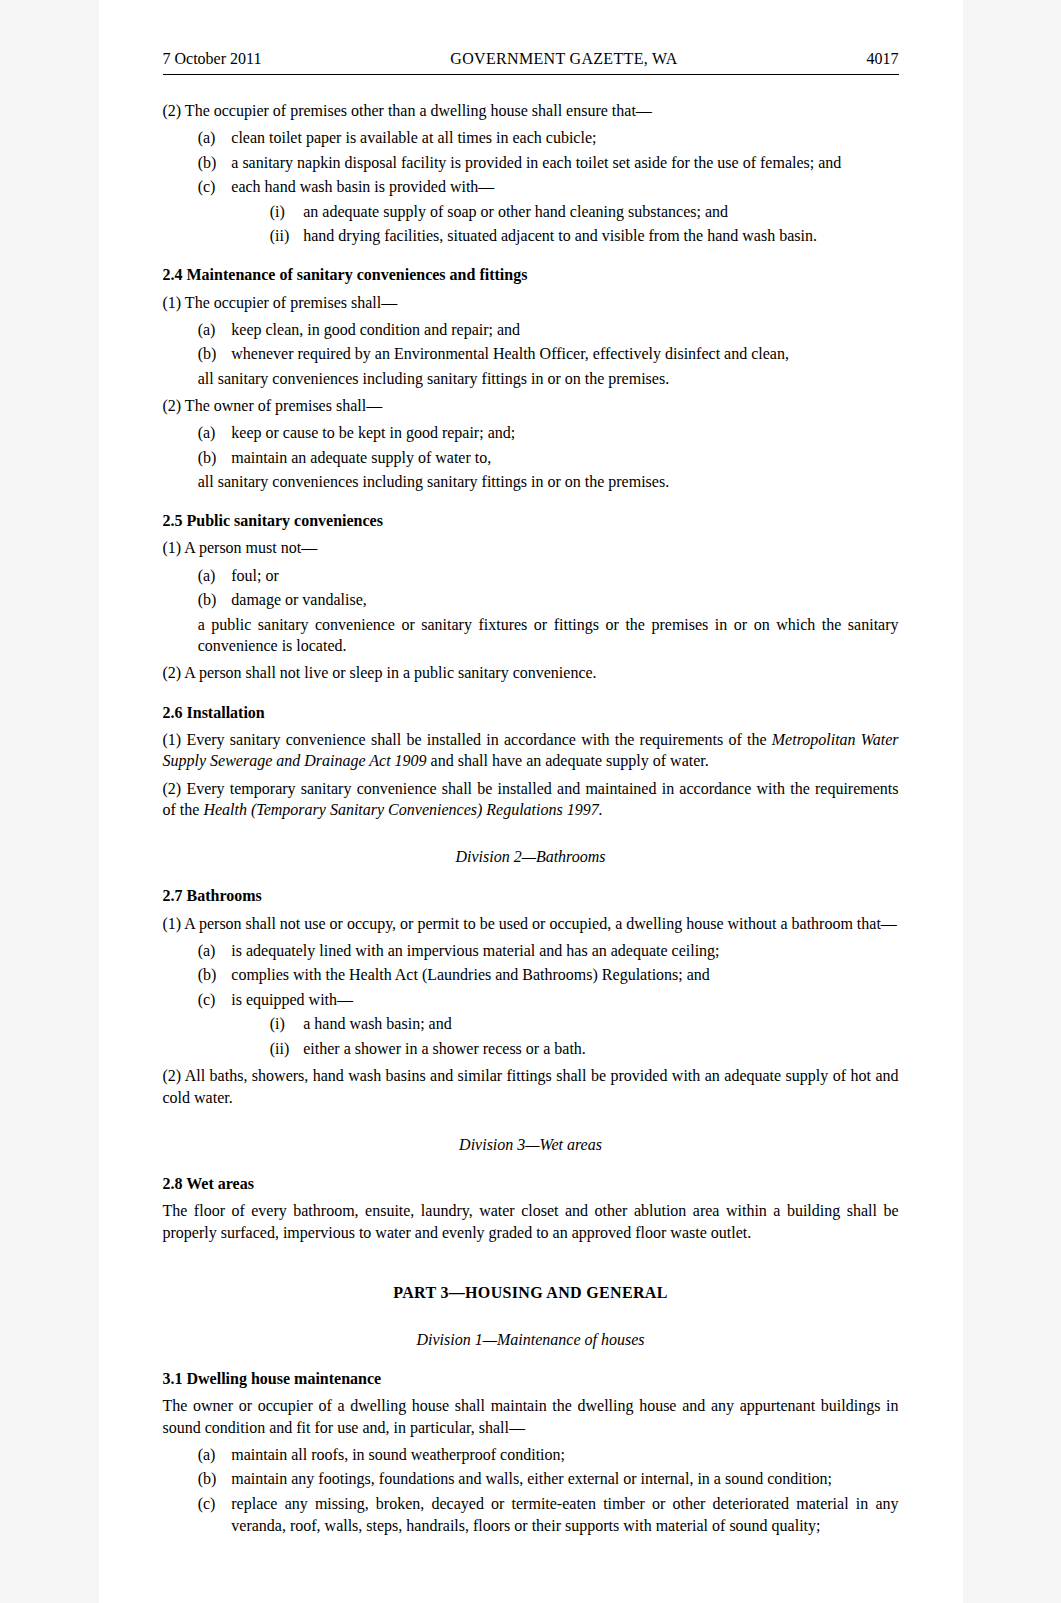7 October 2011 GOVERNMENT GAZETTE, WA 4017
(2) The occupier of premises other than a dwelling house shall ensure that—
(a) clean toilet paper is available at all times in each cubicle;
(b) a sanitary napkin disposal facility is provided in each toilet set aside for the use of females; and
(c) each hand wash basin is provided with—
(i) an adequate supply of soap or other hand cleaning substances; and
(ii) hand drying facilities, situated adjacent to and visible from the hand wash basin.
2.4 Maintenance of sanitary conveniences and fittings
(1) The occupier of premises shall—
(a) keep clean, in good condition and repair; and
(b) whenever required by an Environmental Health Officer, effectively disinfect and clean,
all sanitary conveniences including sanitary fittings in or on the premises.
(2) The owner of premises shall—
(a) keep or cause to be kept in good repair; and;
(b) maintain an adequate supply of water to,
all sanitary conveniences including sanitary fittings in or on the premises.
2.5 Public sanitary conveniences
(1) A person must not—
(a) foul; or
(b) damage or vandalise,
a public sanitary convenience or sanitary fixtures or fittings or the premises in or on which the sanitary convenience is located.
(2) A person shall not live or sleep in a public sanitary convenience.
2.6 Installation
(1) Every sanitary convenience shall be installed in accordance with the requirements of the Metropolitan Water Supply Sewerage and Drainage Act 1909 and shall have an adequate supply of water.
(2) Every temporary sanitary convenience shall be installed and maintained in accordance with the requirements of the Health (Temporary Sanitary Conveniences) Regulations 1997.
Division 2—Bathrooms
2.7 Bathrooms
(1) A person shall not use or occupy, or permit to be used or occupied, a dwelling house without a bathroom that—
(a) is adequately lined with an impervious material and has an adequate ceiling;
(b) complies with the Health Act (Laundries and Bathrooms) Regulations; and
(c) is equipped with—
(i) a hand wash basin; and
(ii) either a shower in a shower recess or a bath.
(2) All baths, showers, hand wash basins and similar fittings shall be provided with an adequate supply of hot and cold water.
Division 3—Wet areas
2.8 Wet areas
The floor of every bathroom, ensuite, laundry, water closet and other ablution area within a building shall be properly surfaced, impervious to water and evenly graded to an approved floor waste outlet.
PART 3—HOUSING AND GENERAL
Division 1—Maintenance of houses
3.1 Dwelling house maintenance
The owner or occupier of a dwelling house shall maintain the dwelling house and any appurtenant buildings in sound condition and fit for use and, in particular, shall—
(a) maintain all roofs, in sound weatherproof condition;
(b) maintain any footings, foundations and walls, either external or internal, in a sound condition;
(c) replace any missing, broken, decayed or termite-eaten timber or other deteriorated material in any veranda, roof, walls, steps, handrails, floors or their supports with material of sound quality;